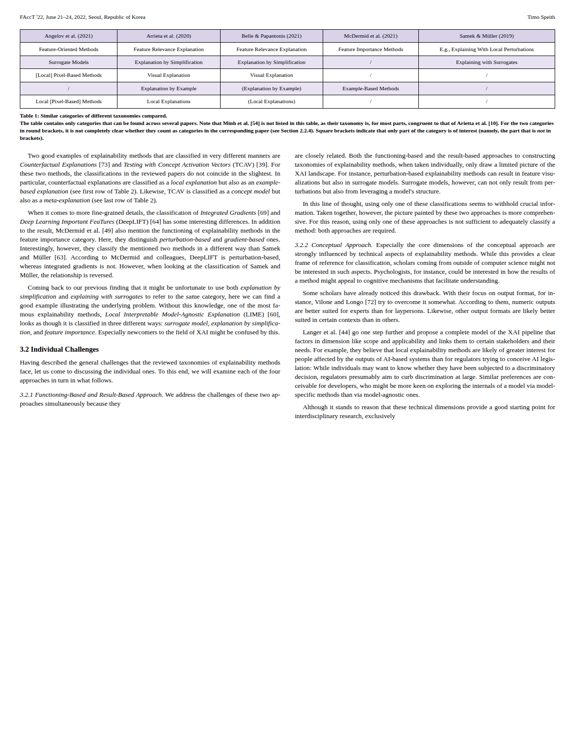FAccT '22, June 21–24, 2022, Seoul, Republic of Korea Timo Speith
| Angelov et al. (2021) | Arrieta et al. (2020) | Belle & Papantonis (2021) | McDermid et al. (2021) | Samek & Müller (2019) |
| --- | --- | --- | --- | --- |
| Feature-Oriented Methods | Feature Relevance Explanation | Feature Relevance Explanation | Feature Importance Methods | E.g., Explaining With Local Perturbations |
| Surrogate Models | Explanation by Simplification | Explanation by Simplification | / | Explaining with Surrogates |
| [Local] Pixel-Based Methods | Visual Explanation | Visual Explanation | / | / |
| / | Explanation by Example | (Explanation by Example) | Example-Based Methods | / |
| Local [Pixel-Based] Methods | Local Explanations | (Local Explanations) | / | / |
Table 1: Similar categories of different taxonomies compared.
The table contains only categories that can be found across several papers. Note that Minh et al. [54] is not listed in this table, as their taxonomy is, for most parts, congruent to that of Arietta et al. [10]. For the two categories in round brackets, it is not completely clear whether they count as categories in the corresponding paper (see Section 2.2.4). Square brackets indicate that only part of the category is of interest (namely, the part that is not in brackets).
Two good examples of explainability methods that are classified in very different manners are Counterfactual Explanations [73] and Testing with Concept Activation Vectors (TCAV) [39]. For these two methods, the classifications in the reviewed papers do not coincide in the slightest. In particular, counterfactual explanations are classified as a local explanation but also as an example-based explanation (see first row of Table 2). Likewise, TCAV is classified as a concept model but also as a meta-explanation (see last row of Table 2).
When it comes to more fine-grained details, the classification of Integrated Gradients [69] and Deep Learning Important FeaTures (DeepLIFT) [64] has some interesting differences. In addition to the result, McDermid et al. [49] also mention the functioning of explainability methods in the feature importance category. Here, they distinguish perturbation-based and gradient-based ones. Interestingly, however, they classify the mentioned two methods in a different way than Samek and Müller [63]. According to McDermid and colleagues, DeepLIFT is perturbation-based, whereas integrated gradients is not. However, when looking at the classification of Samek and Müller, the relationship is reversed.
Coming back to our previous finding that it might be unfortunate to use both explanation by simplification and explaining with surrogates to refer to the same category, here we can find a good example illustrating the underlying problem. Without this knowledge, one of the most famous explainability methods, Local Interpretable Model-Agnostic Explanation (LIME) [60], looks as though it is classified in three different ways: surrogate model, explanation by simplification, and feature importance. Especially newcomers to the field of XAI might be confused by this.
3.2 Individual Challenges
Having described the general challenges that the reviewed taxonomies of explainability methods face, let us come to discussing the individual ones. To this end, we will examine each of the four approaches in turn in what follows.
3.2.1 Functioning-Based and Result-Based Approach. We address the challenges of these two approaches simultaneously because they
are closely related. Both the functioning-based and the result-based approaches to constructing taxonomies of explainability methods, when taken individually, only draw a limited picture of the XAI landscape. For instance, perturbation-based explainability methods can result in feature visualizations but also in surrogate models. Surrogate models, however, can not only result from perturbations but also from leveraging a model's structure.
In this line of thought, using only one of these classifications seems to withhold crucial information. Taken together, however, the picture painted by these two approaches is more comprehensive. For this reason, using only one of these approaches is not sufficient to adequately classify a method: both approaches are required.
3.2.2 Conceptual Approach. Especially the core dimensions of the conceptual approach are strongly influenced by technical aspects of explainability methods. While this provides a clear frame of reference for classification, scholars coming from outside of computer science might not be interested in such aspects. Psychologists, for instance, could be interested in how the results of a method might appeal to cognitive mechanisms that facilitate understanding.
Some scholars have already noticed this drawback. With their focus on output format, for instance, Vilone and Longo [72] try to overcome it somewhat. According to them, numeric outputs are better suited for experts than for laypersons. Likewise, other output formats are likely better suited in certain contexts than in others.
Langer et al. [44] go one step further and propose a complete model of the XAI pipeline that factors in dimension like scope and applicability and links them to certain stakeholders and their needs. For example, they believe that local explainability methods are likely of greater interest for people affected by the outputs of AI-based systems than for regulators trying to conceive AI legislation: While individuals may want to know whether they have been subjected to a discriminatory decision, regulators presumably aim to curb discrimination at large. Similar preferences are conceivable for developers, who might be more keen on exploring the internals of a model via model-specific methods than via model-agnostic ones.
Although it stands to reason that these technical dimensions provide a good starting point for interdisciplinary research, exclusively